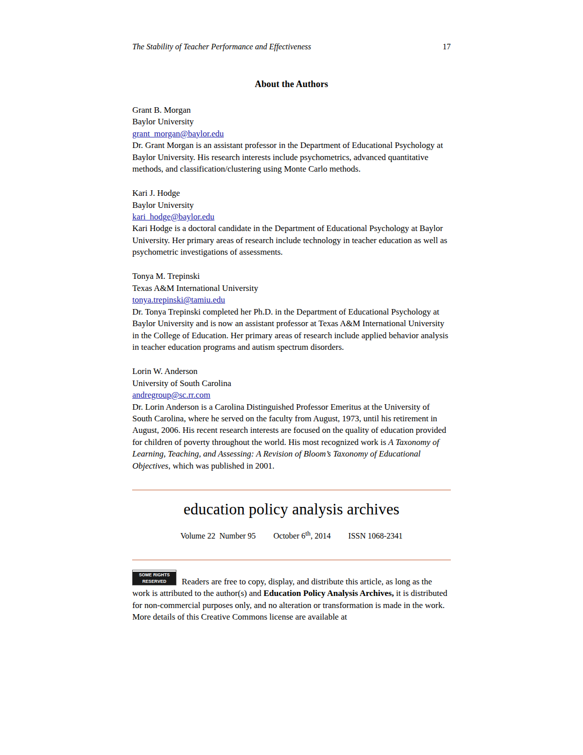The Stability of Teacher Performance and Effectiveness 17
About the Authors
Grant B. Morgan Baylor University grant_morgan@baylor.edu
Dr. Grant Morgan is an assistant professor in the Department of Educational Psychology at Baylor University. His research interests include psychometrics, advanced quantitative methods, and classification/clustering using Monte Carlo methods.
Kari J. Hodge Baylor University kari_hodge@baylor.edu
Kari Hodge is a doctoral candidate in the Department of Educational Psychology at Baylor University. Her primary areas of research include technology in teacher education as well as psychometric investigations of assessments.
Tonya M. Trepinski Texas A&M International University tonya.trepinski@tamiu.edu
Dr. Tonya Trepinski completed her Ph.D. in the Department of Educational Psychology at Baylor University and is now an assistant professor at Texas A&M International University in the College of Education. Her primary areas of research include applied behavior analysis in teacher education programs and autism spectrum disorders.
Lorin W. Anderson University of South Carolina andregroup@sc.rr.com
Dr. Lorin Anderson is a Carolina Distinguished Professor Emeritus at the University of South Carolina, where he served on the faculty from August, 1973, until his retirement in August, 2006. His recent research interests are focused on the quality of education provided for children of poverty throughout the world. His most recognized work is A Taxonomy of Learning, Teaching, and Assessing: A Revision of Bloom’s Taxonomy of Educational Objectives, which was published in 2001.
education policy analysis archives
Volume 22 Number 95 October 6th, 2014 ISSN 1068-2341
cc SOME RIGHTS RESERVED Readers are free to copy, display, and distribute this article, as long as the work is attributed to the author(s) and Education Policy Analysis Archives, it is distributed for non-commercial purposes only, and no alteration or transformation is made in the work. More details of this Creative Commons license are available at